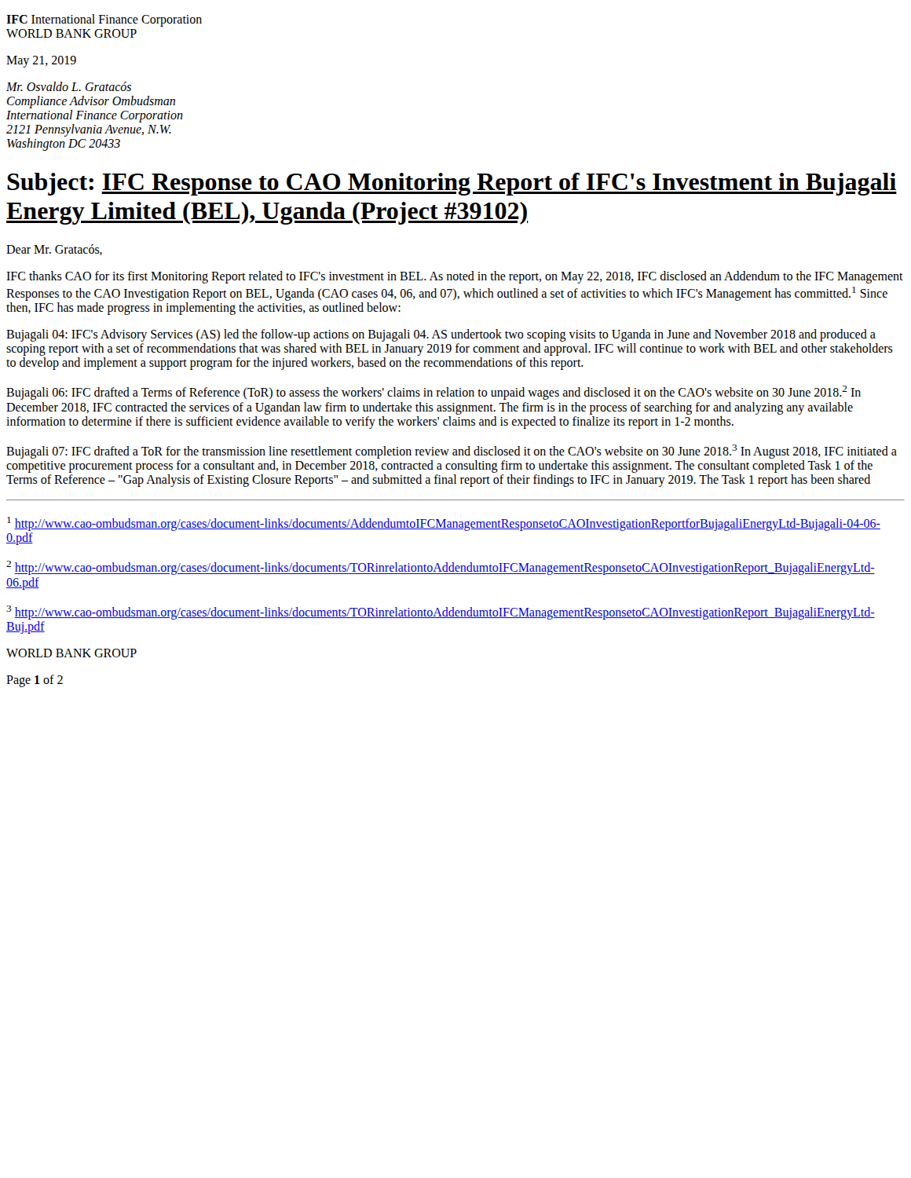IFC International Finance Corporation
WORLD BANK GROUP
May 21, 2019
Mr. Osvaldo L. Gratacós
Compliance Advisor Ombudsman
International Finance Corporation
2121 Pennsylvania Avenue, N.W.
Washington DC 20433
Subject: IFC Response to CAO Monitoring Report of IFC's Investment in Bujagali Energy Limited (BEL), Uganda (Project #39102)
Dear Mr. Gratacós,
IFC thanks CAO for its first Monitoring Report related to IFC's investment in BEL. As noted in the report, on May 22, 2018, IFC disclosed an Addendum to the IFC Management Responses to the CAO Investigation Report on BEL, Uganda (CAO cases 04, 06, and 07), which outlined a set of activities to which IFC's Management has committed.1 Since then, IFC has made progress in implementing the activities, as outlined below:
Bujagali 04: IFC's Advisory Services (AS) led the follow-up actions on Bujagali 04. AS undertook two scoping visits to Uganda in June and November 2018 and produced a scoping report with a set of recommendations that was shared with BEL in January 2019 for comment and approval. IFC will continue to work with BEL and other stakeholders to develop and implement a support program for the injured workers, based on the recommendations of this report.
Bujagali 06: IFC drafted a Terms of Reference (ToR) to assess the workers' claims in relation to unpaid wages and disclosed it on the CAO's website on 30 June 2018.2 In December 2018, IFC contracted the services of a Ugandan law firm to undertake this assignment. The firm is in the process of searching for and analyzing any available information to determine if there is sufficient evidence available to verify the workers' claims and is expected to finalize its report in 1-2 months.
Bujagali 07: IFC drafted a ToR for the transmission line resettlement completion review and disclosed it on the CAO's website on 30 June 2018.3 In August 2018, IFC initiated a competitive procurement process for a consultant and, in December 2018, contracted a consulting firm to undertake this assignment. The consultant completed Task 1 of the Terms of Reference – "Gap Analysis of Existing Closure Reports" – and submitted a final report of their findings to IFC in January 2019. The Task 1 report has been shared
1 http://www.cao-ombudsman.org/cases/document-links/documents/AddendumtoIFCManagementResponsetoCAOInvestigationReportforBujagaliEnergyLtd-Bujagali-04-06-0.pdf
2 http://www.cao-ombudsman.org/cases/document-links/documents/TORinrelationtoAddendumtoIFCManagementResponsetoCAOInvestigationReport_BujagaliEnergyLtd-06.pdf
3 http://www.cao-ombudsman.org/cases/document-links/documents/TORinrelationtoAddendumtoIFCManagementResponsetoCAOInvestigationReport_BujagaliEnergyLtd-Buj.pdf
WORLD BANK GROUP
Page 1 of 2